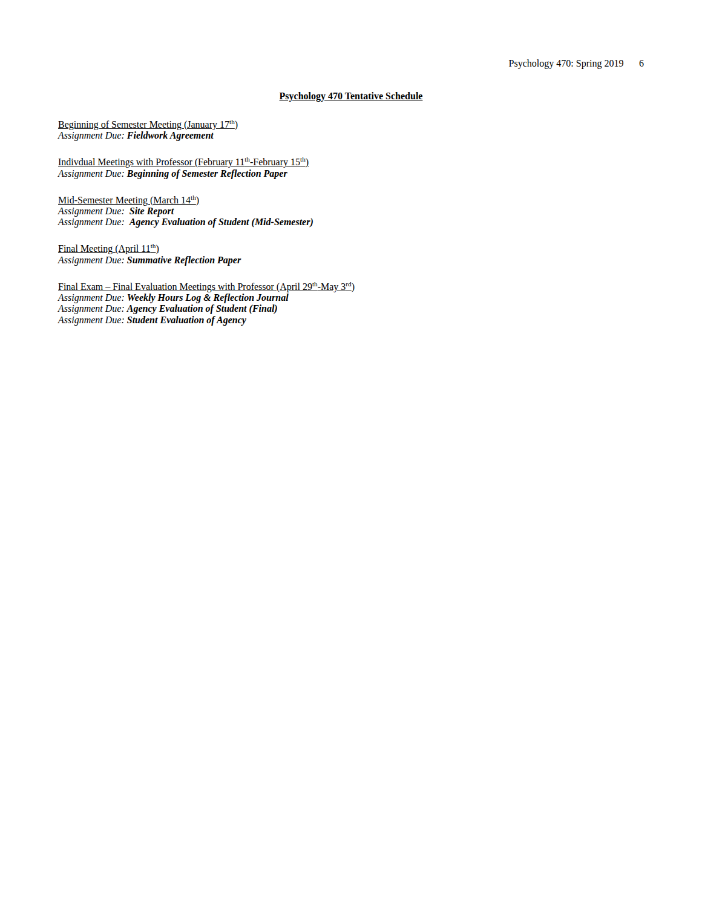Psychology 470: Spring 20196
Psychology 470 Tentative Schedule
Beginning of Semester Meeting (January 17th)
Assignment Due: Fieldwork Agreement
Indivdual Meetings with Professor (February 11th-February 15th)
Assignment Due: Beginning of Semester Reflection Paper
Mid-Semester Meeting (March 14th)
Assignment Due: Site Report
Assignment Due: Agency Evaluation of Student (Mid-Semester)
Final Meeting (April 11th)
Assignment Due: Summative Reflection Paper
Final Exam – Final Evaluation Meetings with Professor (April 29th-May 3rd)
Assignment Due: Weekly Hours Log & Reflection Journal
Assignment Due: Agency Evaluation of Student (Final)
Assignment Due: Student Evaluation of Agency